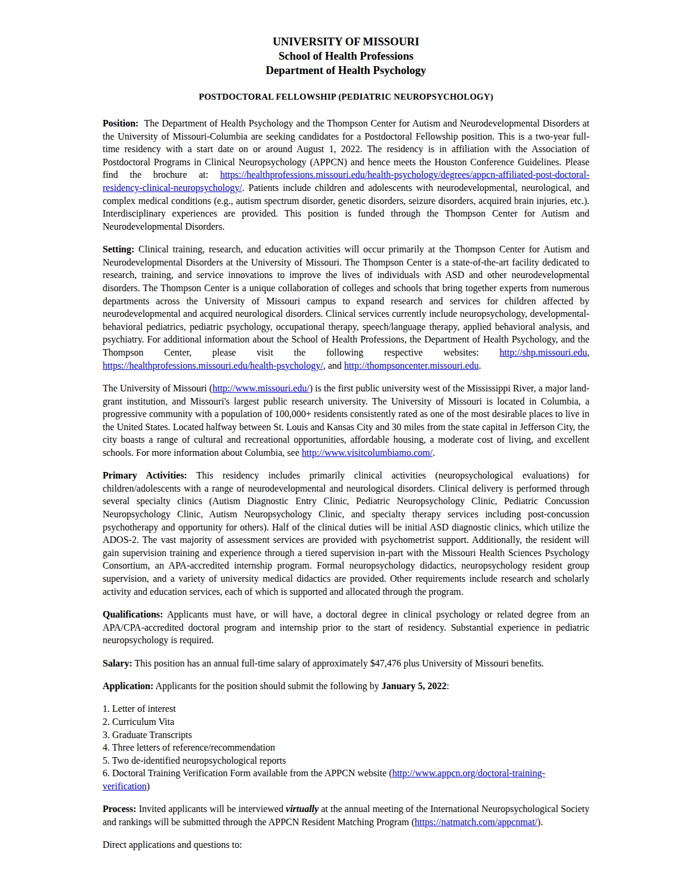UNIVERSITY OF MISSOURI
School of Health Professions
Department of Health Psychology
POSTDOCTORAL FELLOWSHIP (PEDIATRIC NEUROPSYCHOLOGY)
Position: The Department of Health Psychology and the Thompson Center for Autism and Neurodevelopmental Disorders at the University of Missouri-Columbia are seeking candidates for a Postdoctoral Fellowship position. This is a two-year full-time residency with a start date on or around August 1, 2022. The residency is in affiliation with the Association of Postdoctoral Programs in Clinical Neuropsychology (APPCN) and hence meets the Houston Conference Guidelines. Please find the brochure at: https://healthprofessions.missouri.edu/health-psychology/degrees/appcn-affiliated-post-doctoral-residency-clinical-neuropsychology/. Patients include children and adolescents with neurodevelopmental, neurological, and complex medical conditions (e.g., autism spectrum disorder, genetic disorders, seizure disorders, acquired brain injuries, etc.). Interdisciplinary experiences are provided. This position is funded through the Thompson Center for Autism and Neurodevelopmental Disorders.
Setting: Clinical training, research, and education activities will occur primarily at the Thompson Center for Autism and Neurodevelopmental Disorders at the University of Missouri. The Thompson Center is a state-of-the-art facility dedicated to research, training, and service innovations to improve the lives of individuals with ASD and other neurodevelopmental disorders. The Thompson Center is a unique collaboration of colleges and schools that bring together experts from numerous departments across the University of Missouri campus to expand research and services for children affected by neurodevelopmental and acquired neurological disorders. Clinical services currently include neuropsychology, developmental-behavioral pediatrics, pediatric psychology, occupational therapy, speech/language therapy, applied behavioral analysis, and psychiatry. For additional information about the School of Health Professions, the Department of Health Psychology, and the Thompson Center, please visit the following respective websites: http://shp.missouri.edu, https://healthprofessions.missouri.edu/health-psychology/, and http://thompsoncenter.missouri.edu.
The University of Missouri (http://www.missouri.edu/) is the first public university west of the Mississippi River, a major land-grant institution, and Missouri's largest public research university. The University of Missouri is located in Columbia, a progressive community with a population of 100,000+ residents consistently rated as one of the most desirable places to live in the United States. Located halfway between St. Louis and Kansas City and 30 miles from the state capital in Jefferson City, the city boasts a range of cultural and recreational opportunities, affordable housing, a moderate cost of living, and excellent schools. For more information about Columbia, see http://www.visitcolumbiamo.com/.
Primary Activities: This residency includes primarily clinical activities (neuropsychological evaluations) for children/adolescents with a range of neurodevelopmental and neurological disorders. Clinical delivery is performed through several specialty clinics (Autism Diagnostic Entry Clinic, Pediatric Neuropsychology Clinic, Pediatric Concussion Neuropsychology Clinic, Autism Neuropsychology Clinic, and specialty therapy services including post-concussion psychotherapy and opportunity for others). Half of the clinical duties will be initial ASD diagnostic clinics, which utilize the ADOS-2. The vast majority of assessment services are provided with psychometrist support. Additionally, the resident will gain supervision training and experience through a tiered supervision in-part with the Missouri Health Sciences Psychology Consortium, an APA-accredited internship program. Formal neuropsychology didactics, neuropsychology resident group supervision, and a variety of university medical didactics are provided. Other requirements include research and scholarly activity and education services, each of which is supported and allocated through the program.
Qualifications: Applicants must have, or will have, a doctoral degree in clinical psychology or related degree from an APA/CPA-accredited doctoral program and internship prior to the start of residency. Substantial experience in pediatric neuropsychology is required.
Salary: This position has an annual full-time salary of approximately $47,476 plus University of Missouri benefits.
Application: Applicants for the position should submit the following by January 5, 2022:
1. Letter of interest
2. Curriculum Vita
3. Graduate Transcripts
4. Three letters of reference/recommendation
5. Two de-identified neuropsychological reports
6. Doctoral Training Verification Form available from the APPCN website (http://www.appcn.org/doctoral-training-verification)
Process: Invited applicants will be interviewed virtually at the annual meeting of the International Neuropsychological Society and rankings will be submitted through the APPCN Resident Matching Program (https://natmatch.com/appcnmat/).
Direct applications and questions to: